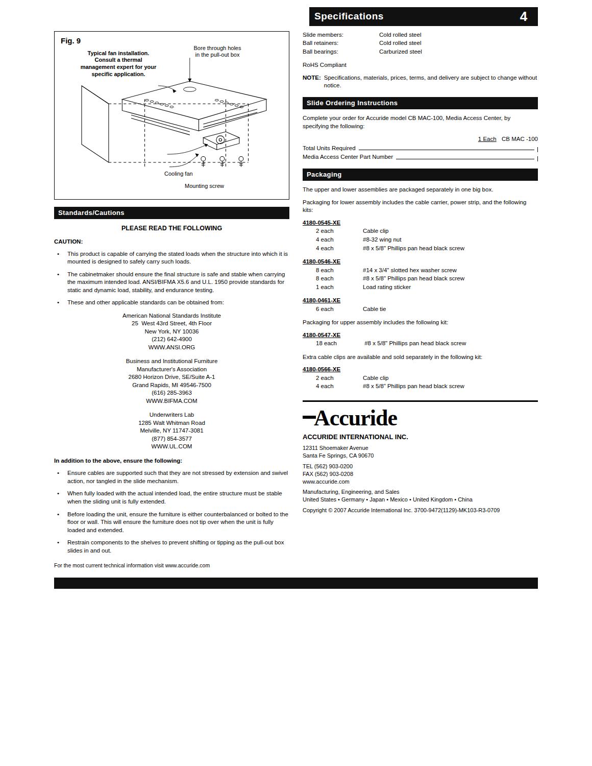Specifications
4
Fig. 9
Typical fan installation.
Consult a thermal
management expert for your
specific application.
Bore through holes
in the pull-out box
Cooling fan
Mounting screw
Standards/Cautions
PLEASE READ THE FOLLOWING
CAUTION:
This product is capable of carrying the stated loads when the structure into which it is mounted is designed to safely carry such loads.
The cabinetmaker should ensure the final structure is safe and stable when carrying the maximum intended load. ANSI/BIFMA X5.6 and U.L. 1950 provide standards for static and dynamic load, stability, and endurance testing.
These and other applicable standards can be obtained from:
American National Standards Institute
25 West 43rd Street, 4th Floor
New York, NY 10036
(212) 642-4900
WWW.ANSI.ORG
Business and Institutional Furniture
Manufacturer's Association
2680 Horizon Drive, SE/Suite A-1
Grand Rapids, MI 49546-7500
(616) 285-3963
WWW.BIFMA.COM
Underwriters Lab
1285 Walt Whitman Road
Melville, NY 11747-3081
(877) 854-3577
WWW.UL.COM
In addition to the above, ensure the following:
Ensure cables are supported such that they are not stressed by extension and swivel action, nor tangled in the slide mechanism.
When fully loaded with the actual intended load, the entire structure must be stable when the sliding unit is fully extended.
Before loading the unit, ensure the furniture is either counterbalanced or bolted to the floor or wall. This will ensure the furniture does not tip over when the unit is fully loaded and extended.
Restrain components to the shelves to prevent shifting or tipping as the pull-out box slides in and out.
For the most current technical information visit www.accuride.com
| Slide members: | Cold rolled steel |
| Ball retainers: | Cold rolled steel |
| Ball bearings: | Carburized steel |
RoHS Compliant
NOTE:
Specifications, materials, prices, terms, and delivery are subject to change without notice.
Slide Ordering Instructions
Complete your order for Accuride model CB MAC-100, Media Access Center, by specifying the following:
1 Each CB MAC -100
Total Units Required
Media Access Center Part Number
Packaging
The upper and lower assemblies are packaged separately in one big box.
Packaging for lower assembly includes the cable carrier, power strip, and the following kits:
4180-0545-XE
| 2 each | Cable clip |
| 4 each | #8-32 wing nut |
| 4 each | #8 x 5/8" Phillips pan head black screw |
4180-0546-XE
| 8 each | #14 x 3/4" slotted hex washer screw |
| 8 each | #8 x 5/8" Phillips pan head black screw |
| 1 each | Load rating sticker |
4180-0461-XE
| 6 each | Cable tie |
Packaging for upper assembly includes the following kit:
4180-0547-XE
| 18 each | #8 x 5/8" Phillips pan head black screw |
Extra cable clips are available and sold separately in the following kit:
4180-0566-XE
| 2 each | Cable clip |
| 4 each | #8 x 5/8” Phillips pan head black screw |
Accuride
ACCURIDE INTERNATIONAL INC.
12311 Shoemaker Avenue
Santa Fe Springs, CA 90670
TEL (562) 903-0200
FAX (562) 903-0208
www.accuride.com
Manufacturing, Engineering, and Sales
United States • Germany • Japan • Mexico • United Kingdom • China
Copyright © 2007 Accuride International Inc. 3700-9472(1129)-MK103-R3-0709